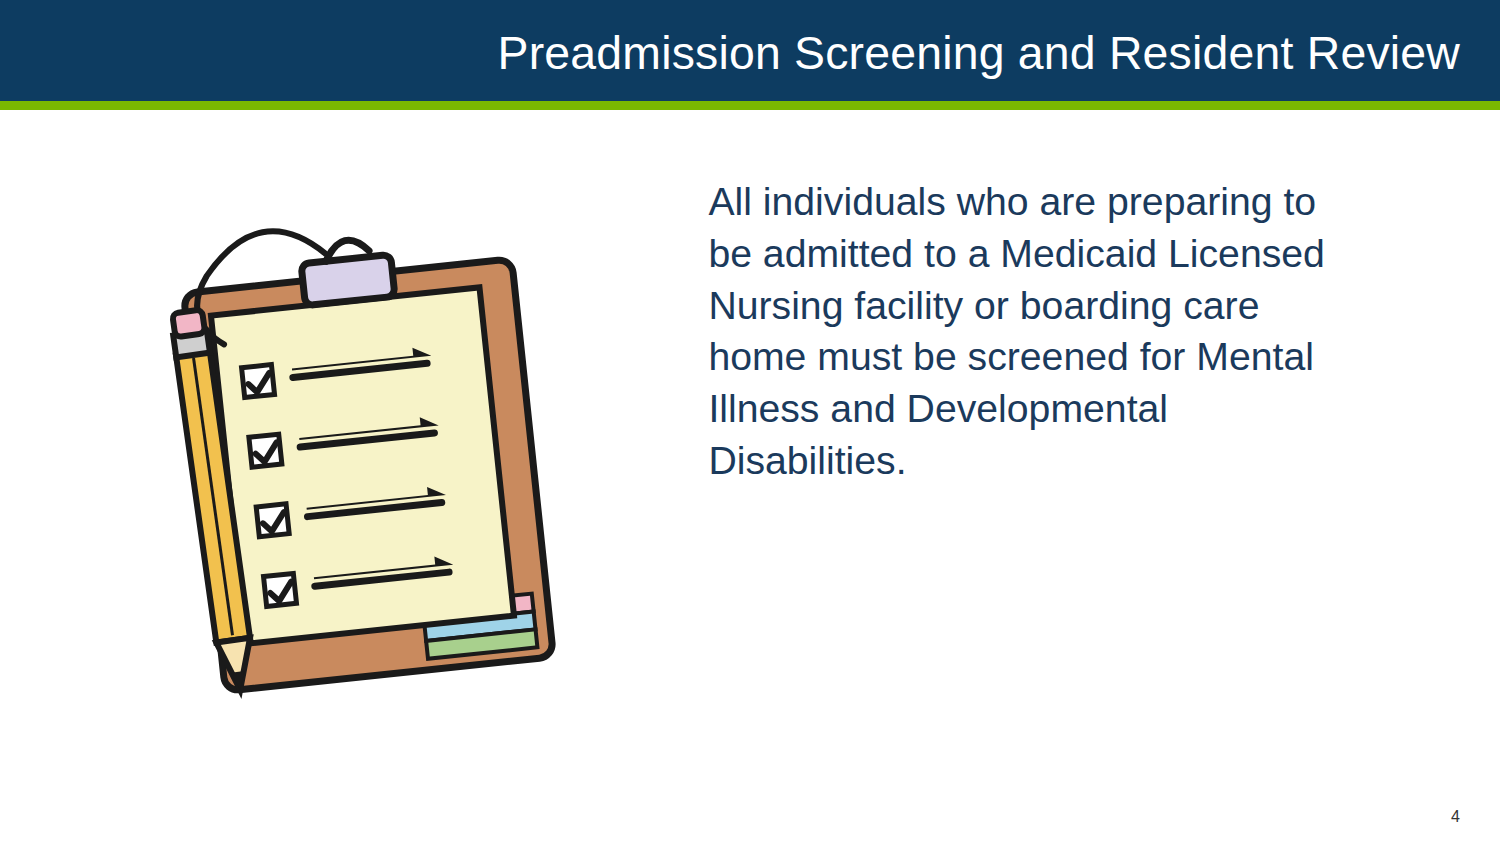Preadmission Screening and Resident Review
All individuals who are preparing to be admitted to a Medicaid Licensed Nursing facility or boarding care home must be screened for Mental Illness and Developmental Disabilities.
4